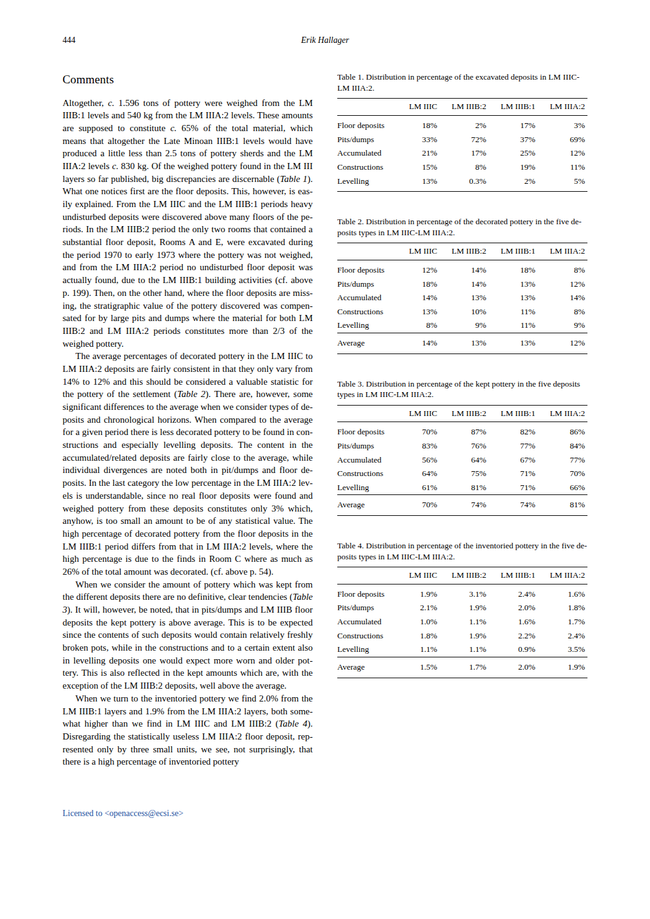444
Erik Hallager
Comments
Altogether, c. 1.596 tons of pottery were weighed from the LM IIIB:1 levels and 540 kg from the LM IIIA:2 levels. These amounts are supposed to constitute c. 65% of the total material, which means that altogether the Late Minoan IIIB:1 levels would have produced a little less than 2.5 tons of pottery sherds and the LM IIIA:2 levels c. 830 kg. Of the weighed pottery found in the LM III layers so far published, big discrepancies are discernable (Table 1). What one notices first are the floor deposits. This, however, is easily explained. From the LM IIIC and the LM IIIB:1 periods heavy undisturbed deposits were discovered above many floors of the periods. In the LM IIIB:2 period the only two rooms that contained a substantial floor deposit, Rooms A and E, were excavated during the period 1970 to early 1973 where the pottery was not weighed, and from the LM IIIA:2 period no undisturbed floor deposit was actually found, due to the LM IIIB:1 building activities (cf. above p. 199). Then, on the other hand, where the floor deposits are missing, the stratigraphic value of the pottery discovered was compensated for by large pits and dumps where the material for both LM IIIB:2 and LM IIIA:2 periods constitutes more than 2/3 of the weighed pottery.
The average percentages of decorated pottery in the LM IIIC to LM IIIA:2 deposits are fairly consistent in that they only vary from 14% to 12% and this should be considered a valuable statistic for the pottery of the settlement (Table 2). There are, however, some significant differences to the average when we consider types of deposits and chronological horizons. When compared to the average for a given period there is less decorated pottery to be found in constructions and especially levelling deposits. The content in the accumulated/related deposits are fairly close to the average, while individual divergences are noted both in pit/dumps and floor deposits. In the last category the low percentage in the LM IIIA:2 levels is understandable, since no real floor deposits were found and weighed pottery from these deposits constitutes only 3% which, anyhow, is too small an amount to be of any statistical value. The high percentage of decorated pottery from the floor deposits in the LM IIIB:1 period differs from that in LM IIIA:2 levels, where the high percentage is due to the finds in Room C where as much as 26% of the total amount was decorated. (cf. above p. 54).
When we consider the amount of pottery which was kept from the different deposits there are no definitive, clear tendencies (Table 3). It will, however, be noted, that in pits/dumps and LM IIIB floor deposits the kept pottery is above average. This is to be expected since the contents of such deposits would contain relatively freshly broken pots, while in the constructions and to a certain extent also in levelling deposits one would expect more worn and older pottery. This is also reflected in the kept amounts which are, with the exception of the LM IIIB:2 deposits, well above the average.
When we turn to the inventoried pottery we find 2.0% from the LM IIIB:1 layers and 1.9% from the LM IIIA:2 layers, both somewhat higher than we find in LM IIIC and LM IIIB:2 (Table 4). Disregarding the statistically useless LM IIIA:2 floor deposit, represented only by three small units, we see, not surprisingly, that there is a high percentage of inventoried pottery
Table 1. Distribution in percentage of the excavated deposits in LM IIIC-LM IIIA:2.
| | LM IIIC | LM IIIB:2 | LM IIIB:1 | LM IIIA:2 |
| --- | --- | --- | --- | --- |
| Floor deposits | 18% | 2% | 17% | 3% |
| Pits/dumps | 33% | 72% | 37% | 69% |
| Accumulated | 21% | 17% | 25% | 12% |
| Constructions | 15% | 8% | 19% | 11% |
| Levelling | 13% | 0.3% | 2% | 5% |
Table 2. Distribution in percentage of the decorated pottery in the five deposits types in LM IIIC-LM IIIA:2.
| | LM IIIC | LM IIIB:2 | LM IIIB:1 | LM IIIA:2 |
| --- | --- | --- | --- | --- |
| Floor deposits | 12% | 14% | 18% | 8% |
| Pits/dumps | 18% | 14% | 13% | 12% |
| Accumulated | 14% | 13% | 13% | 14% |
| Constructions | 13% | 10% | 11% | 8% |
| Levelling | 8% | 9% | 11% | 9% |
| Average | 14% | 13% | 13% | 12% |
Table 3. Distribution in percentage of the kept pottery in the five deposits types in LM IIIC-LM IIIA:2.
| | LM IIIC | LM IIIB:2 | LM IIIB:1 | LM IIIA:2 |
| --- | --- | --- | --- | --- |
| Floor deposits | 70% | 87% | 82% | 86% |
| Pits/dumps | 83% | 76% | 77% | 84% |
| Accumulated | 56% | 64% | 67% | 77% |
| Constructions | 64% | 75% | 71% | 70% |
| Levelling | 61% | 81% | 71% | 66% |
| Average | 70% | 74% | 74% | 81% |
Table 4. Distribution in percentage of the inventoried pottery in the five deposits types in LM IIIC-LM IIIA:2.
| | LM IIIC | LM IIIB:2 | LM IIIB:1 | LM IIIA:2 |
| --- | --- | --- | --- | --- |
| Floor deposits | 1.9% | 3.1% | 2.4% | 1.6% |
| Pits/dumps | 2.1% | 1.9% | 2.0% | 1.8% |
| Accumulated | 1.0% | 1.1% | 1.6% | 1.7% |
| Constructions | 1.8% | 1.9% | 2.2% | 2.4% |
| Levelling | 1.1% | 1.1% | 0.9% | 3.5% |
| Average | 1.5% | 1.7% | 2.0% | 1.9% |
Licensed to <openaccess@ecsi.se>